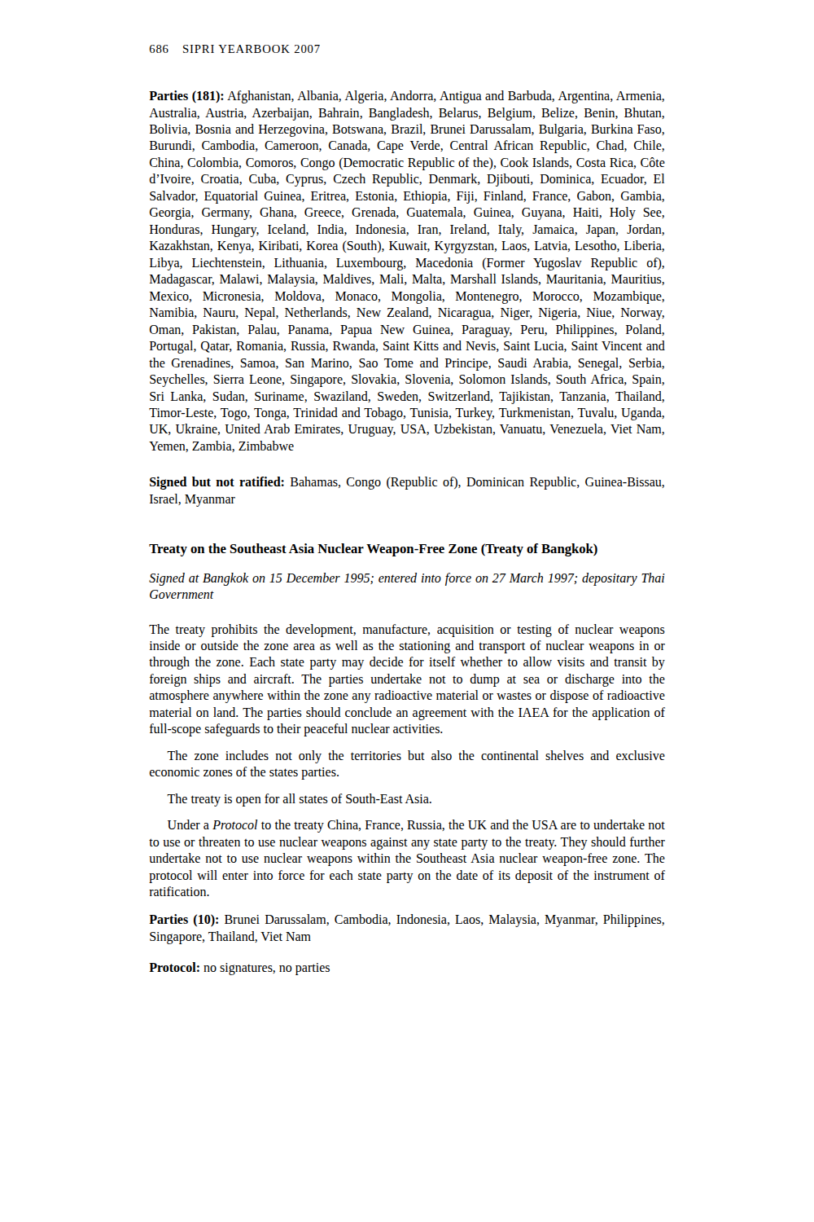686 SIPRI YEARBOOK 2007
Parties (181): Afghanistan, Albania, Algeria, Andorra, Antigua and Barbuda, Argentina, Armenia, Australia, Austria, Azerbaijan, Bahrain, Bangladesh, Belarus, Belgium, Belize, Benin, Bhutan, Bolivia, Bosnia and Herzegovina, Botswana, Brazil, Brunei Darussalam, Bulgaria, Burkina Faso, Burundi, Cambodia, Cameroon, Canada, Cape Verde, Central African Republic, Chad, Chile, China, Colombia, Comoros, Congo (Democratic Republic of the), Cook Islands, Costa Rica, Côte d’Ivoire, Croatia, Cuba, Cyprus, Czech Republic, Denmark, Djibouti, Dominica, Ecuador, El Salvador, Equatorial Guinea, Eritrea, Estonia, Ethiopia, Fiji, Finland, France, Gabon, Gambia, Georgia, Germany, Ghana, Greece, Grenada, Guatemala, Guinea, Guyana, Haiti, Holy See, Honduras, Hungary, Iceland, India, Indonesia, Iran, Ireland, Italy, Jamaica, Japan, Jordan, Kazakhstan, Kenya, Kiribati, Korea (South), Kuwait, Kyrgyzstan, Laos, Latvia, Lesotho, Liberia, Libya, Liechtenstein, Lithuania, Luxembourg, Macedonia (Former Yugoslav Republic of), Madagascar, Malawi, Malaysia, Maldives, Mali, Malta, Marshall Islands, Mauritania, Mauritius, Mexico, Micronesia, Moldova, Monaco, Mongolia, Montenegro, Morocco, Mozambique, Namibia, Nauru, Nepal, Netherlands, New Zealand, Nicaragua, Niger, Nigeria, Niue, Norway, Oman, Pakistan, Palau, Panama, Papua New Guinea, Paraguay, Peru, Philippines, Poland, Portugal, Qatar, Romania, Russia, Rwanda, Saint Kitts and Nevis, Saint Lucia, Saint Vincent and the Grenadines, Samoa, San Marino, Sao Tome and Principe, Saudi Arabia, Senegal, Serbia, Seychelles, Sierra Leone, Singapore, Slovakia, Slovenia, Solomon Islands, South Africa, Spain, Sri Lanka, Sudan, Suriname, Swaziland, Sweden, Switzerland, Tajikistan, Tanzania, Thailand, Timor-Leste, Togo, Tonga, Trinidad and Tobago, Tunisia, Turkey, Turkmenistan, Tuvalu, Uganda, UK, Ukraine, United Arab Emirates, Uruguay, USA, Uzbekistan, Vanuatu, Venezuela, Viet Nam, Yemen, Zambia, Zimbabwe
Signed but not ratified: Bahamas, Congo (Republic of), Dominican Republic, Guinea-Bissau, Israel, Myanmar
Treaty on the Southeast Asia Nuclear Weapon-Free Zone (Treaty of Bangkok)
Signed at Bangkok on 15 December 1995; entered into force on 27 March 1997; depositary Thai Government
The treaty prohibits the development, manufacture, acquisition or testing of nuclear weapons inside or outside the zone area as well as the stationing and transport of nuclear weapons in or through the zone. Each state party may decide for itself whether to allow visits and transit by foreign ships and aircraft. The parties undertake not to dump at sea or discharge into the atmosphere anywhere within the zone any radioactive material or wastes or dispose of radioactive material on land. The parties should conclude an agreement with the IAEA for the application of full-scope safeguards to their peaceful nuclear activities.
The zone includes not only the territories but also the continental shelves and exclusive economic zones of the states parties.
The treaty is open for all states of South-East Asia.
Under a Protocol to the treaty China, France, Russia, the UK and the USA are to undertake not to use or threaten to use nuclear weapons against any state party to the treaty. They should further undertake not to use nuclear weapons within the Southeast Asia nuclear weapon-free zone. The protocol will enter into force for each state party on the date of its deposit of the instrument of ratification.
Parties (10): Brunei Darussalam, Cambodia, Indonesia, Laos, Malaysia, Myanmar, Philippines, Singapore, Thailand, Viet Nam
Protocol: no signatures, no parties